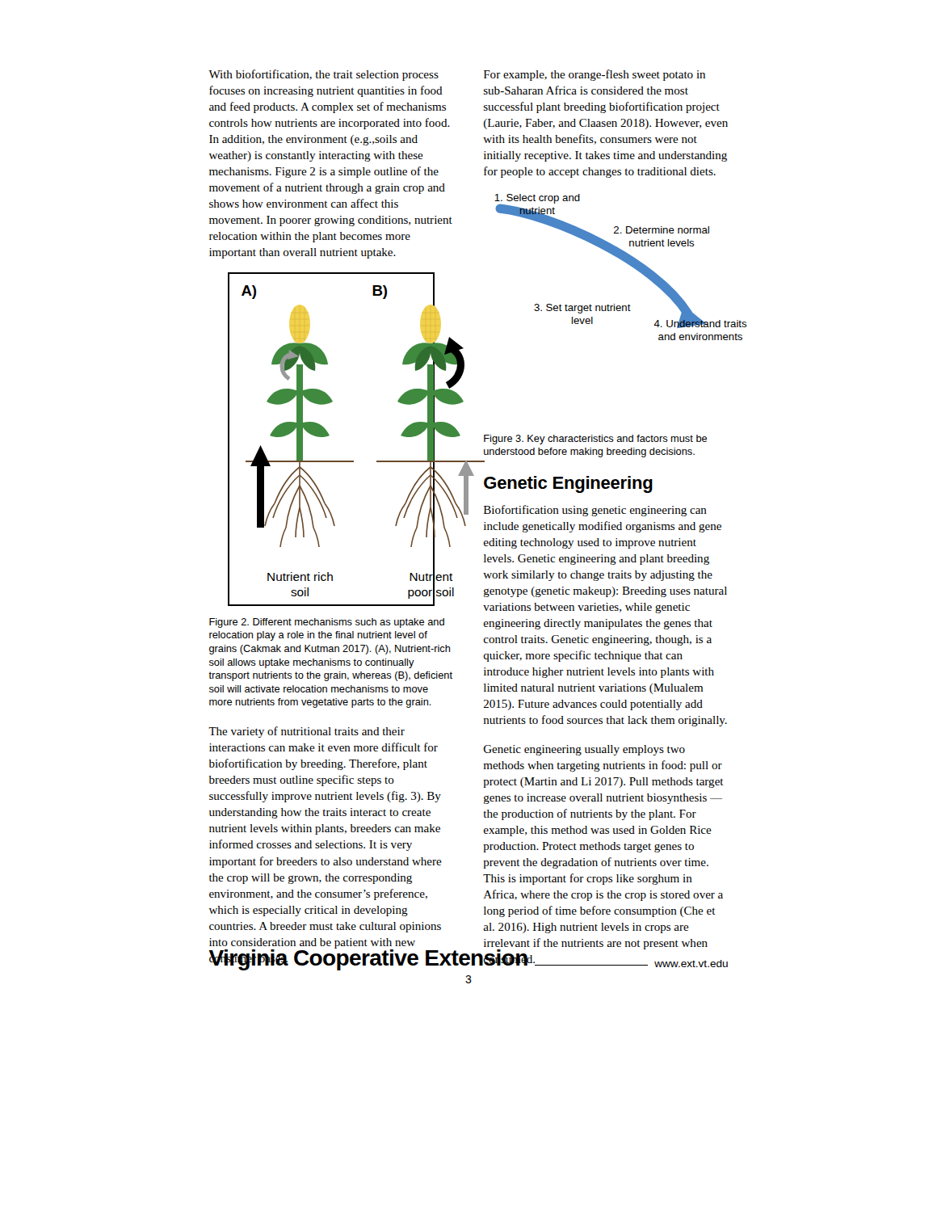With biofortification, the trait selection process focuses on increasing nutrient quantities in food and feed products. A complex set of mechanisms controls how nutrients are incorporated into food. In addition, the environment (e.g.,soils and weather) is constantly interacting with these mechanisms. Figure 2 is a simple outline of the movement of a nutrient through a grain crop and shows how environment can affect this movement. In poorer growing conditions, nutrient relocation within the plant becomes more important than overall nutrient uptake.
A)
Nutrient rich
soil
B)
Nutrient
poor soil
Figure 2. Different mechanisms such as uptake and relocation play a role in the final nutrient level of grains (Cakmak and Kutman 2017). (A), Nutrient-rich soil allows uptake mechanisms to continually transport nutrients to the grain, whereas (B), deficient soil will activate relocation mechanisms to move more nutrients from vegetative parts to the grain.
The variety of nutritional traits and their interactions can make it even more difficult for biofortification by breeding. Therefore, plant breeders must outline specific steps to successfully improve nutrient levels (fig. 3). By understanding how the traits interact to create nutrient levels within plants, breeders can make informed crosses and selections. It is very important for breeders to also understand where the crop will be grown, the corresponding environment, and the consumer’s preference, which is especially critical in developing countries. A breeder must take cultural opinions into consideration and be patient with new consumer bases.
For example, the orange-flesh sweet potato in sub-Saharan Africa is considered the most successful plant breeding biofortification project (Laurie, Faber, and Claasen 2018). However, even with its health benefits, consumers were not initially receptive. It takes time and understanding for people to accept changes to traditional diets.
1. Select crop and
nutrient
2. Determine normal
nutrient levels
3. Set target nutrient
level
4. Understand traits
and environments
Figure 3. Key characteristics and factors must be understood before making breeding decisions.
Genetic Engineering
Biofortification using genetic engineering can include genetically modified organisms and gene editing technology used to improve nutrient levels. Genetic engineering and plant breeding work similarly to change traits by adjusting the genotype (genetic makeup): Breeding uses natural variations between varieties, while genetic engineering directly manipulates the genes that control traits. Genetic engineering, though, is a quicker, more specific technique that can introduce higher nutrient levels into plants with limited natural nutrient variations (Mulualem 2015). Future advances could potentially add nutrients to food sources that lack them originally.
Genetic engineering usually employs two methods when targeting nutrients in food: pull or protect (Martin and Li 2017). Pull methods target genes to increase overall nutrient biosynthesis — the production of nutrients by the plant. For example, this method was used in Golden Rice production. Protect methods target genes to prevent the degradation of nutrients over time. This is important for crops like sorghum in Africa, where the crop is the crop is stored over a long period of time before consumption (Che et al. 2016). High nutrient levels in crops are irrelevant if the nutrients are not present when consumed.
Virginia Cooperative Extension
www.ext.vt.edu
3